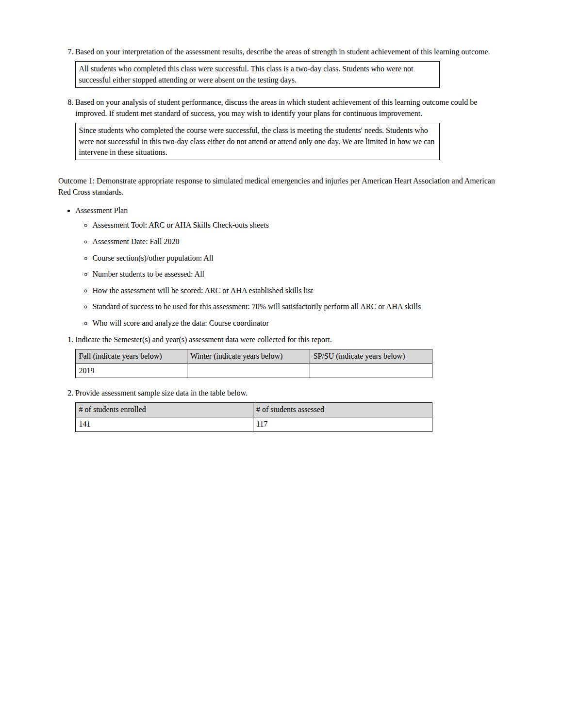Based on your interpretation of the assessment results, describe the areas of strength in student achievement of this learning outcome.
All students who completed this class were successful. This class is a two-day class. Students who were not successful either stopped attending or were absent on the testing days.
Based on your analysis of student performance, discuss the areas in which student achievement of this learning outcome could be improved. If student met standard of success, you may wish to identify your plans for continuous improvement.
Since students who completed the course were successful, the class is meeting the students' needs. Students who were not successful in this two-day class either do not attend or attend only one day. We are limited in how we can intervene in these situations.
Outcome 1: Demonstrate appropriate response to simulated medical emergencies and injuries per American Heart Association and American Red Cross standards.
Assessment Plan
Assessment Tool: ARC or AHA Skills Check-outs sheets
Assessment Date: Fall 2020
Course section(s)/other population: All
Number students to be assessed: All
How the assessment will be scored: ARC or AHA established skills list
Standard of success to be used for this assessment: 70% will satisfactorily perform all ARC or AHA skills
Who will score and analyze the data: Course coordinator
Indicate the Semester(s) and year(s) assessment data were collected for this report.
| Fall (indicate years below) | Winter (indicate years below) | SP/SU (indicate years below) |
| --- | --- | --- |
| 2019 | | |
Provide assessment sample size data in the table below.
| # of students enrolled | # of students assessed |
| --- | --- |
| 141 | 117 |